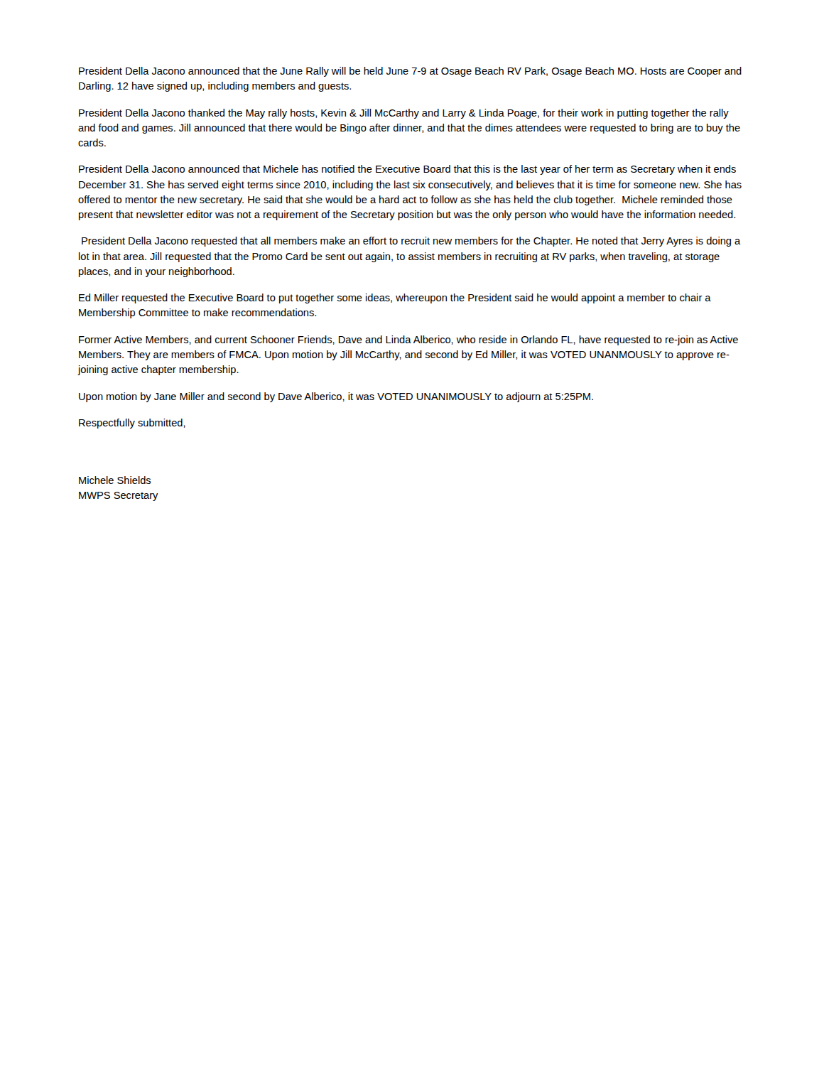President Della Jacono announced that the June Rally will be held June 7-9 at Osage Beach RV Park, Osage Beach MO. Hosts are Cooper and Darling. 12 have signed up, including members and guests.
President Della Jacono thanked the May rally hosts, Kevin & Jill McCarthy and Larry & Linda Poage, for their work in putting together the rally and food and games. Jill announced that there would be Bingo after dinner, and that the dimes attendees were requested to bring are to buy the cards.
President Della Jacono announced that Michele has notified the Executive Board that this is the last year of her term as Secretary when it ends December 31. She has served eight terms since 2010, including the last six consecutively, and believes that it is time for someone new. She has offered to mentor the new secretary. He said that she would be a hard act to follow as she has held the club together. Michele reminded those present that newsletter editor was not a requirement of the Secretary position but was the only person who would have the information needed.
President Della Jacono requested that all members make an effort to recruit new members for the Chapter. He noted that Jerry Ayres is doing a lot in that area. Jill requested that the Promo Card be sent out again, to assist members in recruiting at RV parks, when traveling, at storage places, and in your neighborhood.
Ed Miller requested the Executive Board to put together some ideas, whereupon the President said he would appoint a member to chair a Membership Committee to make recommendations.
Former Active Members, and current Schooner Friends, Dave and Linda Alberico, who reside in Orlando FL, have requested to re-join as Active Members. They are members of FMCA. Upon motion by Jill McCarthy, and second by Ed Miller, it was VOTED UNANMOUSLY to approve re-joining active chapter membership.
Upon motion by Jane Miller and second by Dave Alberico, it was VOTED UNANIMOUSLY to adjourn at 5:25PM.
Respectfully submitted,
Michele Shields
MWPS Secretary